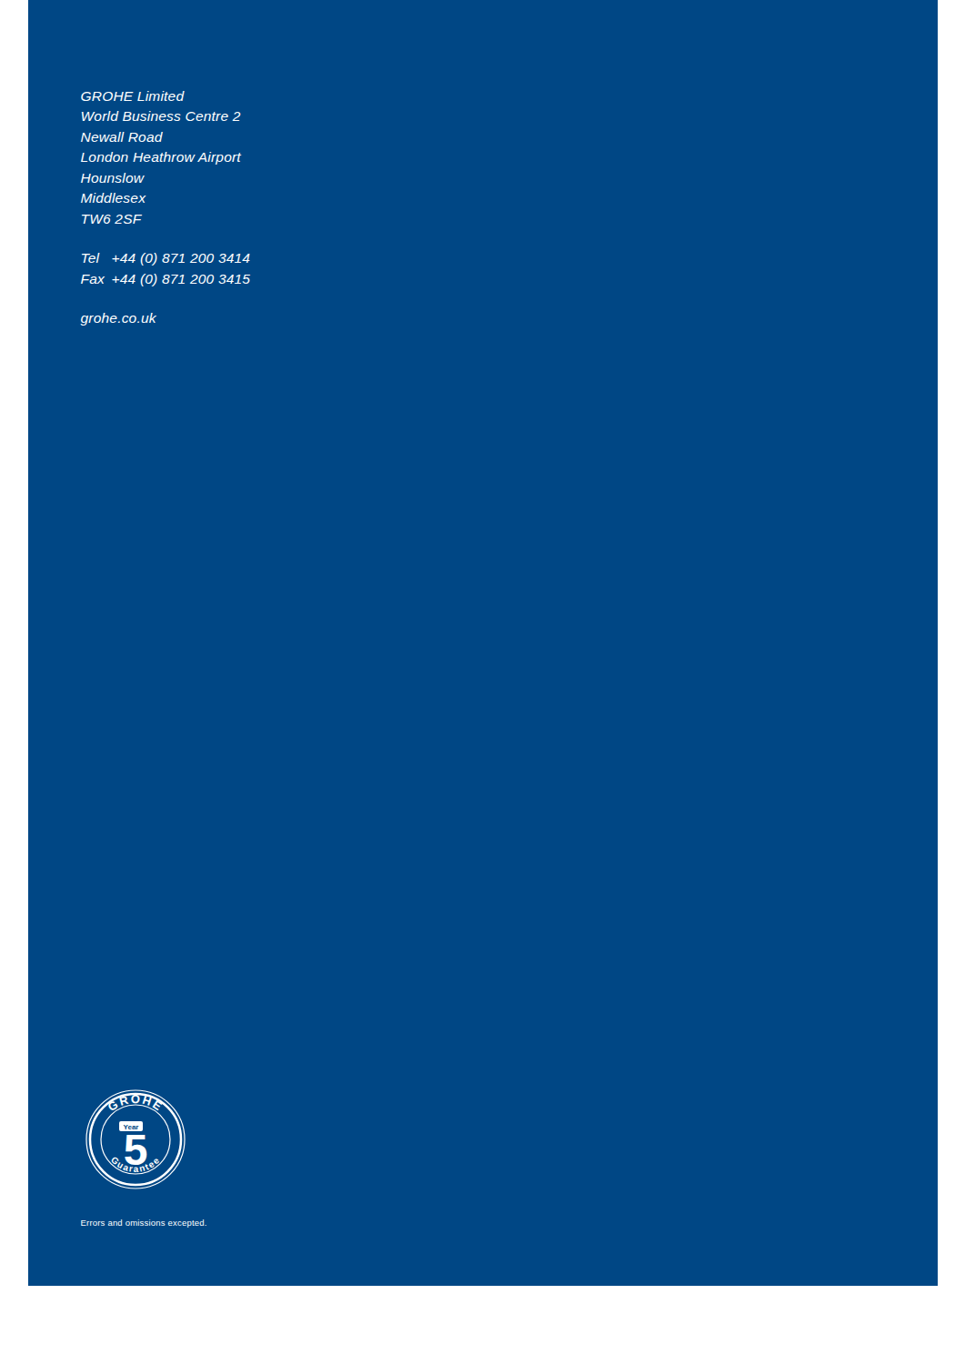GROHE Limited
World Business Centre 2
Newall Road
London Heathrow Airport
Hounslow
Middlesex
TW6 2SF
Tel+44 (0) 871 200 3414 Fax+44 (0) 871 200 3415
grohe.co.uk
GROHE Guarantee Year 5
Errors and omissions excepted.